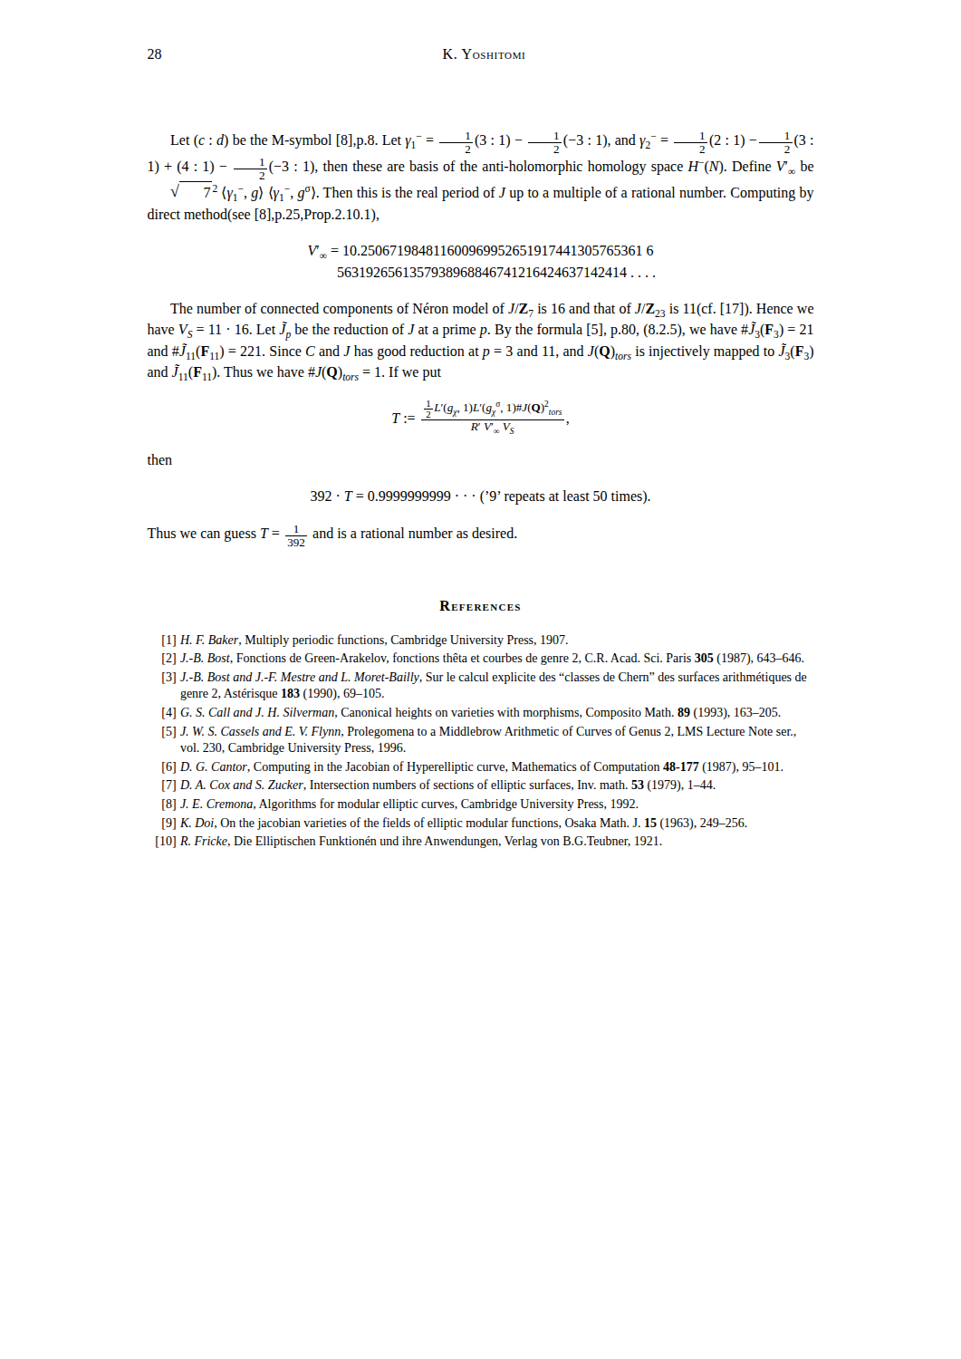28 K. Yoshitomi
Let (c : d) be the M-symbol [8],p.8. Let γ1− = 12(3 : 1) − 12(−3 : 1), and γ2− = 12(2 : 1) −12(3 : 1) + (4 : 1) − 12(−3 : 1), then these are basis of the anti-holomorphic homology space H−(N). Define V′∞ be 72 ⟨γ1−, g⟩ ⟨γ1−, gσ⟩. Then this is the real period of J up to a multiple of a rational number. Computing by direct method(see [8],p.25,Prop.2.10.1),
V′∞ = 10.250671984811600969952651917441305765361 6 5631926561357938968846741216424637142414 . . . .
The number of connected components of Néron model of J/Z7 is 16 and that of J/Z23 is 11(cf. [17]). Hence we have VS = 11 · 16. Let J̃p be the reduction of J at a prime p. By the formula [5], p.80, (8.2.5), we have #J̃3(F3) = 21 and #J̃11(F11) = 221. Since C and J has good reduction at p = 3 and 11, and J(Q)tors is injectively mapped to J̃3(F3) and J̃11(F11). Thus we have #J(Q)tors = 1. If we put
T := 12 L′(gχ, 1)L′(gχσ, 1)#J(Q)2tors R′ V′∞ VS ,
then
392 · T = 0.9999999999 · · · (’9’ repeats at least 50 times).
Thus we can guess T = 1392 and is a rational number as desired.
References
[1] H. F. Baker, Multiply periodic functions, Cambridge University Press, 1907.
[2] J.-B. Bost, Fonctions de Green-Arakelov, fonctions thêta et courbes de genre 2, C.R. Acad. Sci. Paris 305 (1987), 643–646.
[3] J.-B. Bost and J.-F. Mestre and L. Moret-Bailly, Sur le calcul explicite des “classes de Chern” des surfaces arithmétiques de genre 2, Astérisque 183 (1990), 69–105.
[4] G. S. Call and J. H. Silverman, Canonical heights on varieties with morphisms, Composito Math. 89 (1993), 163–205.
[5] J. W. S. Cassels and E. V. Flynn, Prolegomena to a Middlebrow Arithmetic of Curves of Genus 2, LMS Lecture Note ser., vol. 230, Cambridge University Press, 1996.
[6] D. G. Cantor, Computing in the Jacobian of Hyperelliptic curve, Mathematics of Computation 48-177 (1987), 95–101.
[7] D. A. Cox and S. Zucker, Intersection numbers of sections of elliptic surfaces, Inv. math. 53 (1979), 1–44.
[8] J. E. Cremona, Algorithms for modular elliptic curves, Cambridge University Press, 1992.
[9] K. Doi, On the jacobian varieties of the fields of elliptic modular functions, Osaka Math. J. 15 (1963), 249–256.
[10] R. Fricke, Die Elliptischen Funktionén und ihre Anwendungen, Verlag von B.G.Teubner, 1921.